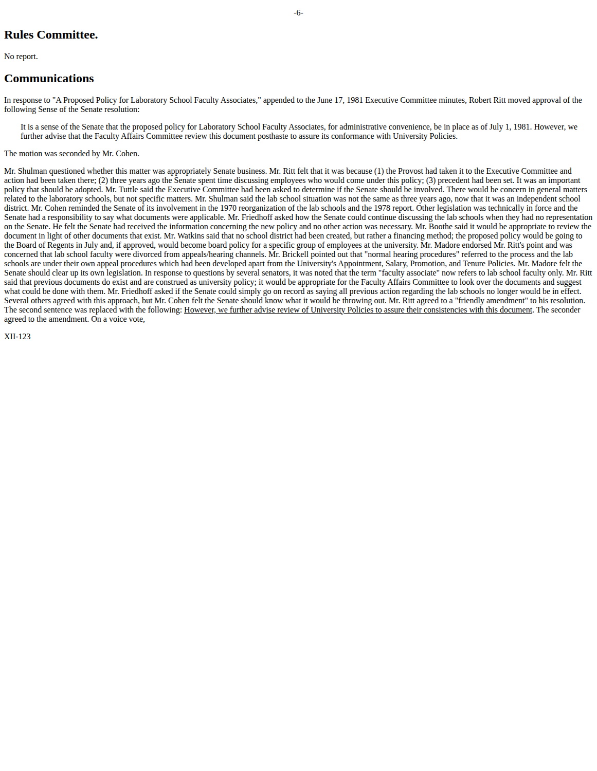-6-
Rules Committee.
No report.
Communications
In response to "A Proposed Policy for Laboratory School Faculty Associates," appended to the June 17, 1981 Executive Committee minutes, Robert Ritt moved approval of the following Sense of the Senate resolution:
It is a sense of the Senate that the proposed policy for Laboratory School Faculty Associates, for administrative convenience, be in place as of July 1, 1981. However, we further advise that the Faculty Affairs Committee review this document posthaste to assure its conformance with University Policies.
The motion was seconded by Mr. Cohen.
Mr. Shulman questioned whether this matter was appropriately Senate business. Mr. Ritt felt that it was because (1) the Provost had taken it to the Executive Committee and action had been taken there; (2) three years ago the Senate spent time discussing employees who would come under this policy; (3) precedent had been set. It was an important policy that should be adopted. Mr. Tuttle said the Executive Committee had been asked to determine if the Senate should be involved. There would be concern in general matters related to the laboratory schools, but not specific matters. Mr. Shulman said the lab school situation was not the same as three years ago, now that it was an independent school district. Mr. Cohen reminded the Senate of its involvement in the 1970 reorganization of the lab schools and the 1978 report. Other legislation was technically in force and the Senate had a responsibility to say what documents were applicable. Mr. Friedhoff asked how the Senate could continue discussing the lab schools when they had no representation on the Senate. He felt the Senate had received the information concerning the new policy and no other action was necessary. Mr. Boothe said it would be appropriate to review the document in light of other documents that exist. Mr. Watkins said that no school district had been created, but rather a financing method; the proposed policy would be going to the Board of Regents in July and, if approved, would become board policy for a specific group of employees at the university. Mr. Madore endorsed Mr. Ritt's point and was concerned that lab school faculty were divorced from appeals/hearing channels. Mr. Brickell pointed out that "normal hearing procedures" referred to the process and the lab schools are under their own appeal procedures which had been developed apart from the University's Appointment, Salary, Promotion, and Tenure Policies. Mr. Madore felt the Senate should clear up its own legislation. In response to questions by several senators, it was noted that the term "faculty associate" now refers to lab school faculty only. Mr. Ritt said that previous documents do exist and are construed as university policy; it would be appropriate for the Faculty Affairs Committee to look over the documents and suggest what could be done with them. Mr. Friedhoff asked if the Senate could simply go on record as saying all previous action regarding the lab schools no longer would be in effect. Several others agreed with this approach, but Mr. Cohen felt the Senate should know what it would be throwing out. Mr. Ritt agreed to a "friendly amendment" to his resolution. The second sentence was replaced with the following: However, we further advise review of University Policies to assure their consistencies with this document. The seconder agreed to the amendment. On a voice vote,
XII-123